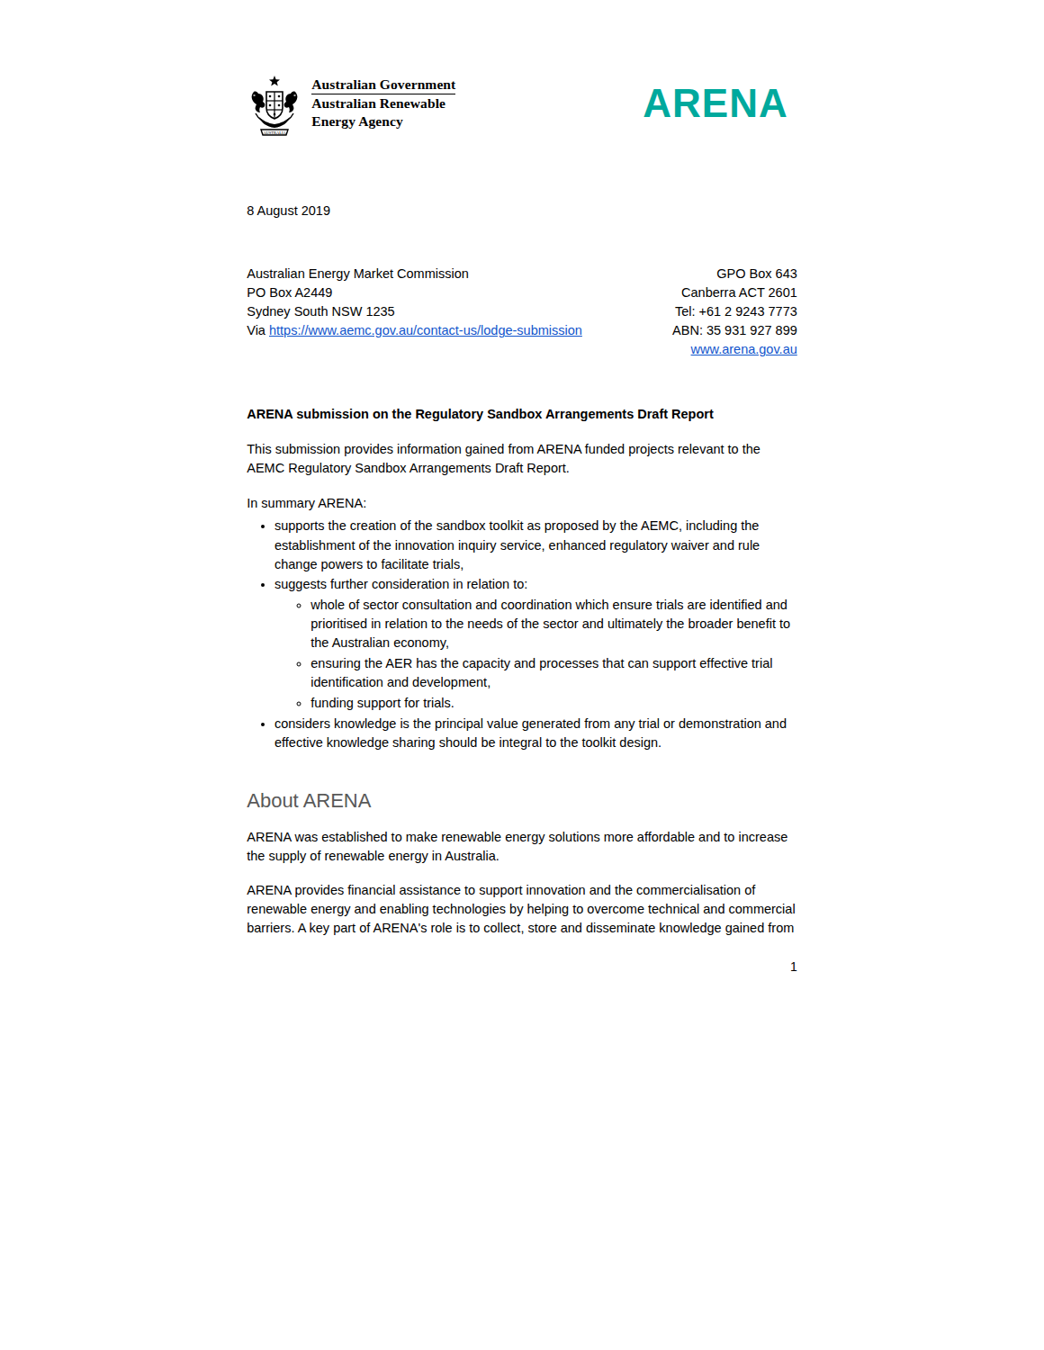AUSTRALIA
Australian Government
Australian Renewable
Energy Agency
ARENA
8 August 2019
Australian Energy Market Commission
PO Box A2449
Sydney South NSW 1235
Via https://www.aemc.gov.au/contact-us/lodge-submission
GPO Box 643
Canberra ACT 2601
Tel: +61 2 9243 7773
ABN: 35 931 927 899
www.arena.gov.au
ARENA submission on the Regulatory Sandbox Arrangements Draft Report
This submission provides information gained from ARENA funded projects relevant to the AEMC Regulatory Sandbox Arrangements Draft Report.
In summary ARENA:
supports the creation of the sandbox toolkit as proposed by the AEMC, including the establishment of the innovation inquiry service, enhanced regulatory waiver and rule change powers to facilitate trials,
suggests further consideration in relation to:
whole of sector consultation and coordination which ensure trials are identified and prioritised in relation to the needs of the sector and ultimately the broader benefit to the Australian economy,
ensuring the AER has the capacity and processes that can support effective trial identification and development,
funding support for trials.
considers knowledge is the principal value generated from any trial or demonstration and effective knowledge sharing should be integral to the toolkit design.
About ARENA
ARENA was established to make renewable energy solutions more affordable and to increase the supply of renewable energy in Australia.
ARENA provides financial assistance to support innovation and the commercialisation of renewable energy and enabling technologies by helping to overcome technical and commercial barriers. A key part of ARENA's role is to collect, store and disseminate knowledge gained from
1